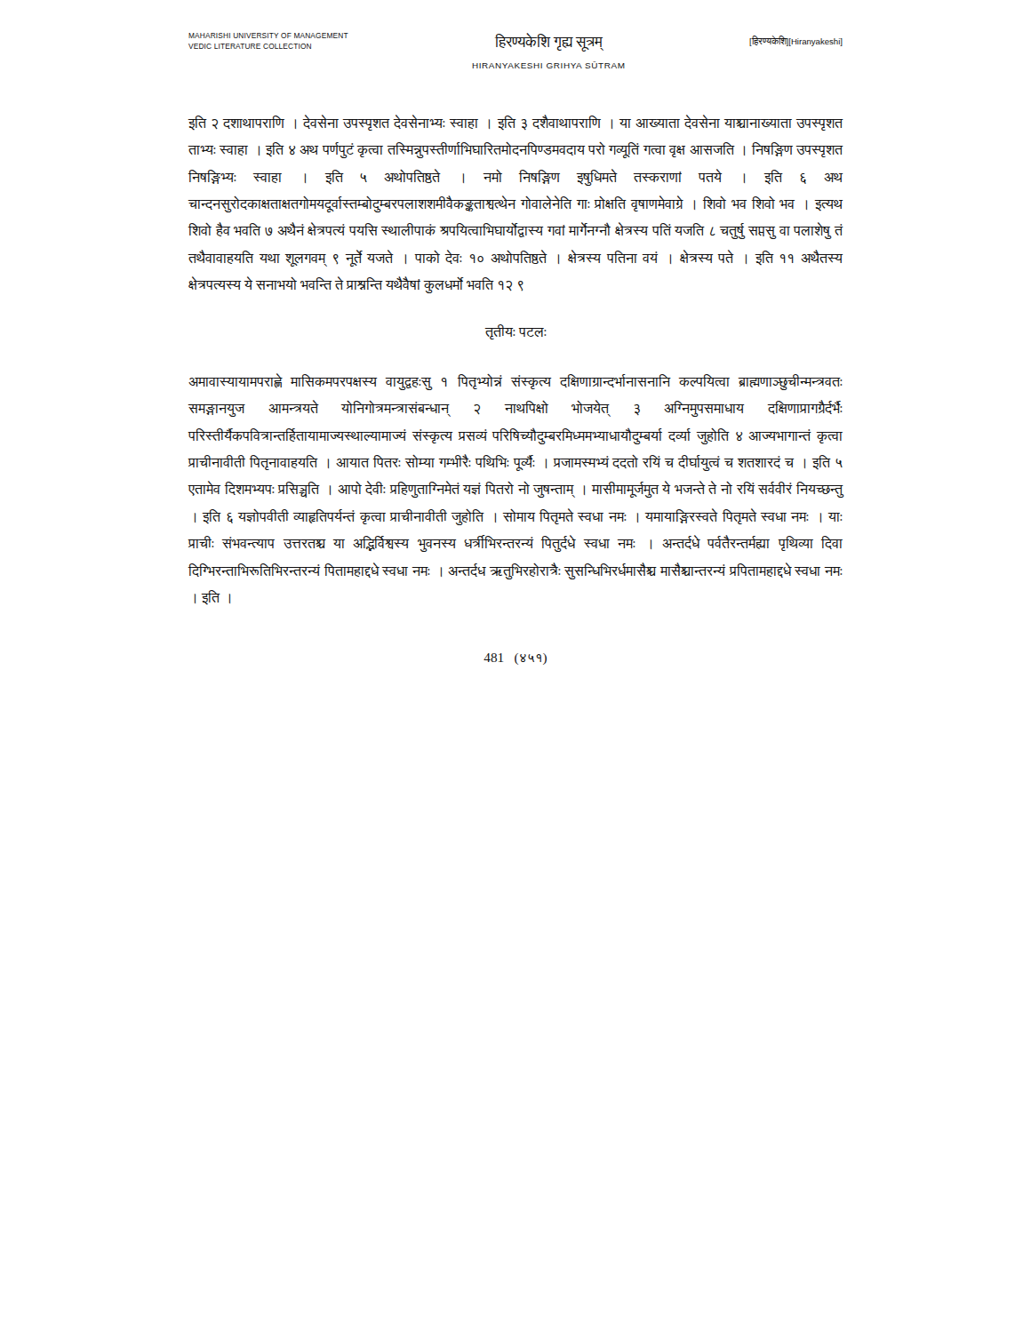Maharishi University of Management
Vedic Literature Collection
हिरण्यकेशि गृह्य सूत्रम् HIRANYAKESHI GRIHYA SŪTRAM
[हिरण्यकेशि][Hiranyakeshi]
इति २ दशाथापराणि । देवसेना उपस्पृशत देवसेनाभ्यः स्वाहा । इति ३ दशैवाथापराणि । या आख्याता देवसेना याश्चानाख्याता उपस्पृशत ताभ्यः स्वाहा । इति ४ अथ पर्णपुटं कृत्वा तस्मिन्नुपस्तीर्णाभिघारितमोद‍नपिण्डमवदाय परो गव्यूतिं गत्वा वृक्ष आसजति । निषङ्गिण उपस्पृशत निषङ्गिभ्यः स्वाहा । इति ५ अथोपतिष्ठते । नमो निषङ्गिण इषुधिमते तस्कराणां पतये । इति ६ अथ चान्दनसुरोदकाक्षताक्षतगोमयदूर्वास्तम्बोदुम्बरपलाशशमीवैकङ्कताश्वत्थेन गोवालेनेति गाः प्रोक्षति वृषाणमेवाग्रे । शिवो भव शिवो भव । इत्यथ शिवो हैव भवति ७ अथैनं क्षेत्रपत्यं पयसि स्थालीपाकं श्रपयित्वाभिघार्योद्वास्य गवां मार्गेनग्नौ क्षेत्रस्य पतिं यजति ८ चतुर्षु सप्तसु वा पलाशेषु तं तथैवावाहयति यथा शूलगवम् ९ नूर्ते यजते । पाको देवः १० अथोपतिष्ठते । क्षेत्रस्य पतिना वयं । क्षेत्रस्य पते । इति ११ अथैतस्य क्षेत्रपत्यस्य ये सनाभयो भवन्ति ते प्राश्नन्ति यथैवैषां कुलधर्मो भवति १२ ९
तृतीयः पटलः
अमावास्यायामपराह्णे मासिकमपरपक्षस्य वायुद्वहःसु १ पितृभ्योन्नं संस्कृत्य दक्षिणाग्रान्दर्भानासनानि कल्पयित्वा ब्राह्मणाञ्छुचीन्मन्त्रवतः समङ्गानयुज आमन्त्रयते योनिगोत्रमन्त्रासंबन्धान् २ नाथपिक्षो भोजयेत् ३ अग्निमुपसमाधाय दक्षिणाप्रागग्रैर्दर्भैः परिस्तीर्यैकपवित्रान्तर्हितायामाज्यस्थाल्यामाज्यं संस्कृत्य प्रसव्यं परिषिच्यौदुम्बरमिध्ममभ्याधायौदुम्बर्या दर्व्या जुहोति ४ आज्यभागान्तं कृत्वा प्राचीनावीती पितृनावाहयति । आयात पितरः सोम्या गम्भीरैः पथिभिः पूर्व्यैः । प्रजामस्मभ्यं ददतो रयिं च दीर्घायुत्वं च शतशारदं च । इति ५ एतामेव दिशमभ्यपः प्रसिञ्चति । आपो देवीः प्रहिणुताग्निमेतं यज्ञं पितरो नो जुषन्ताम् । मासीमामूर्जमुत ये भजन्ते ते नो रयिं सर्ववीरं नियच्छन्तु । इति ६ यज्ञोपवीती व्याहृतिपर्यन्तं कृत्वा प्राचीनावीती जुहोति । सोमाय पितृमते स्वधा नमः । यमायाङ्गिरस्वते पितृमते स्वधा नमः । याः प्राचीः संभवन्त्याप उत्तरतश्च या अद्भिर्विश्वस्य भुवनस्य धर्त्रीभिरन्तरन्यं पितुर्दधे स्वधा नमः । अन्तर्दधे पर्वतैरन्तर्मह्या पृथिव्या दिवा दिग्भिरन्ताभिरूतिभिरन्तरन्यं पितामहाद्दधे स्वधा नमः । अन्तर्दध ऋतुभिरहोरात्रैः सुसन्धिभिरर्धमासैश्च मासैश्चान्तरन्यं प्रपितामहाद्दधे स्वधा नमः । इति ।
481 (४५१)